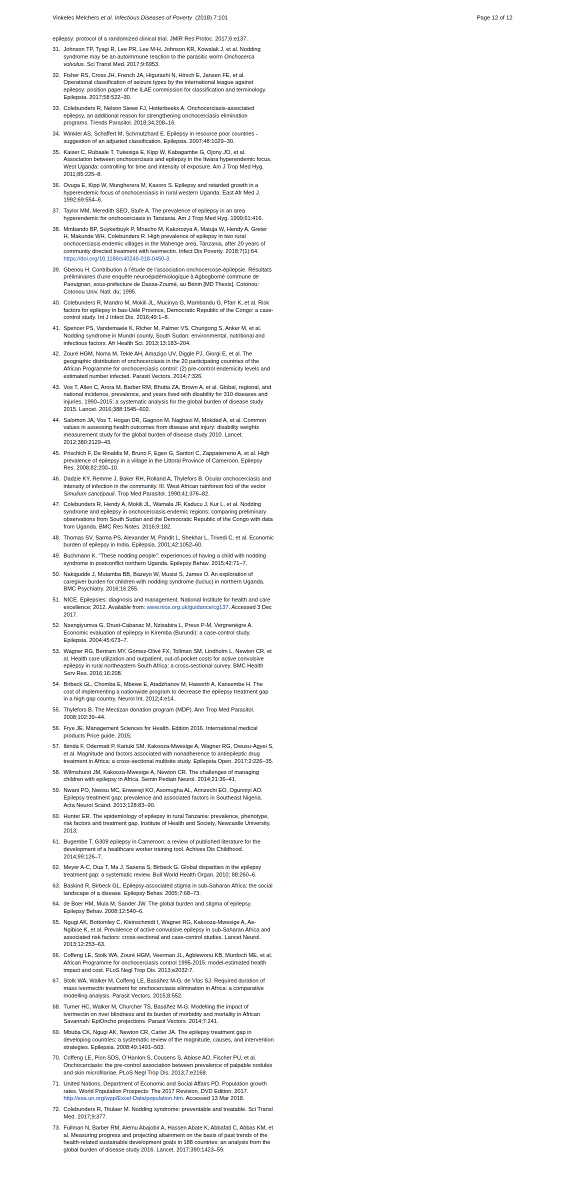Vinkeles Melchers et al. Infectious Diseases of Poverty (2018) 7:101
Page 12 of 12
epilepsy: protocol of a randomized clinical trial. JMIR Res Protoc. 2017;6:e137.
Johnson TP, Tyagi R, Lee PR, Lee M-H, Johnson KR, Kowalak J, et al. Nodding syndrome may be an autoimmune reaction to the parasitic worm Onchocerca volvulus. Sci Transl Med. 2017;9:6953.
Fisher RS, Cross JH, French JA, Higurashi N, Hirsch E, Jansen FE, et al. Operational classification of seizure types by the international league against epilepsy: position paper of the ILAE commission for classification and terminology. Epilepsia. 2017;58:522–30.
Colebunders R, Nelson Siewe FJ, Hotterbeekx A. Onchocerciasis-associated epilepsy, an additional reason for strengthening onchocerciasis elimination programs. Trends Parasitol. 2018;34:208–16.
Winkler AS, Schaffert M, Schmutzhard E. Epilepsy in resource poor countries - suggestion of an adjusted classification. Epilepsia. 2007;48:1029–30.
Kaiser C, Rubaale T, Tukesiga E, Kipp W, Kabagambe G, Ojony JO, et al. Association between onchocerciasis and epilepsy in the Itwara hyperendemic focus, West Uganda: controlling for time and intensity of exposure. Am J Trop Med Hyg. 2011;85:225–8.
Ovuga E, Kipp W, Mungherera M, Kasoro S. Epilepsy and retarded growth in a hyperendemic focus of onchocerciasis in rural western Uganda. East Afr Med J. 1992;69:554–6.
Taylor MM, Meredith SEO, Stufe A. The prevalence of epilepsy in an area hyperendemic for onchocerciasis in Tanzania. Am J Trop Med Hyg. 1999;61:416.
Mmbando BP, Suykerbuyk P, Mnacho M, Kakorozya A, Matuja W, Hendy A, Greter H, Makunde WH, Colebunders R. High prevalence of epilepsy in two rural onchocerciasis endemic villages in the Mahenge area, Tanzania, after 20 years of community directed treatment with ivermectin. Infect Dis Poverty. 2018;7(1):64. https://doi.org/10.1186/s40249-018-0450-3.
Gbenou H. Contribution à l’étude de l’association onchocercose-épilepsie. Résultats préliminaires d’une enquête neuroépidémiologique à Agbogbomé commune de Paouignan, sous-préfecture de Dassa-Zoumé, au Bénin [MD Thesis]. Cotonou: Cotonou Univ. Natl. du; 1995.
Colebunders R, Mandro M, Mokili JL, Mucinya G, Mambandu G, Pfarr K, et al. Risk factors for epilepsy in bas-Uélé Province, Democratic Republic of the Congo: a case-control study. Int J Infect Dis. 2016;49:1–8.
Spencer PS, Vandemaele K, Richer M, Palmer VS, Chungong S, Anker M, et al. Nodding syndrome in Mundri county, South Sudan: environmental, nutritional and infectious factors. Afr Health Sci. 2013;13:183–204.
Zouré HGM, Noma M, Tekle AH, Amazigo UV, Diggle PJ, Giorgi E, et al. The geographic distribution of onchocerciasis in the 20 participating countries of the African Programme for onchocerciasis control: (2) pre-control endemicity levels and estimated number infected. Parasit Vectors. 2014;7:326.
Vos T, Allen C, Arora M, Barber RM, Bhutta ZA, Brown A, et al. Global, regional, and national incidence, prevalence, and years lived with disability for 310 diseases and injuries, 1990–2015: a systematic analysis for the global burden of disease study 2015. Lancet. 2016;388:1545–602.
Salomon JA, Vos T, Hogan DR, Gagnon M, Naghavi M, Mokdad A, et al. Common values in assessing health outcomes from disease and injury: disability weights measurement study for the global burden of disease study 2010. Lancet. 2012;380:2129–43.
Prischich F, De Rinaldis M, Bruno F, Egeo G, Santori C, Zappaterreno A, et al. High prevalence of epilepsy in a village in the Littoral Province of Cameroon. Epilepsy Res. 2008;82:200–10.
Dadzie KY, Remme J, Baker RH, Rolland A, Thylefors B. Ocular onchocerciasis and intensity of infection in the community. III. West African rainforest foci of the vector Simulium sanctipauli. Trop Med Parasitol. 1990;41:376–82.
Colebunders R, Hendy A, Mokili JL, Wamala JF, Kaducu J, Kur L, et al. Nodding syndrome and epilepsy in onchocerciasis endemic regions: comparing preliminary observations from South Sudan and the Democratic Republic of the Congo with data from Uganda. BMC Res Notes. 2016;9:182.
Thomas SV, Sarma PS, Alexander M, Pandit L, Shekhar L, Trivedi C, et al. Economic burden of epilepsy in India. Epilepsia. 2001;42:1052–60.
Buchmann K. “These nodding people”: experiences of having a child with nodding syndrome in postconflict northern Uganda. Epilepsy Behav. 2015;42:71–7.
Nakigudde J, Mutamba BB, Bazeyo W, Musisi S, James O. An exploration of caregiver burden for children with nodding syndrome (lucluc) in northern Uganda. BMC Psychiatry. 2016;16:255.
NICE. Epilepsies: diagnosis and management. National Institute for health and care excellence; 2012. Available from: www.nice.org.uk/guidance/cg137. Accessed 3 Dec 2017.
Nsengiyumva G, Druet-Cabanac M, Nzisabira L, Preux P-M, Vergnenègre A. Economic evaluation of epilepsy in Kiremba (Burundi): a case-control study. Epilepsia. 2004;45:673–7.
Wagner RG, Bertram MY, Gómez-Olivé FX, Tollman SM, Lindholm L, Newton CR, et al. Health care utilization and outpatient, out-of-pocket costs for active convulsive epilepsy in rural northeastern South Africa: a cross-sectional survey. BMC Health Serv Res. 2016;16:208.
Birbeck GL, Chomba E, Mbewe E, Atadzhanov M, Haworth A, Kansembe H. The cost of implementing a nationwide program to decrease the epilepsy treatment gap in a high gap country. Neurol Int. 2012;4:e14.
Thylefors B. The Mectizan donation program (MDP). Ann Trop Med Parasitol. 2008;102:39–44.
Frye JE. Management Sciences for Health. Edition 2016. International medical products Price guide. 2015;
Ibinda F, Odermatt P, Kariuki SM, Kakooza-Mwesige A, Wagner RG, Owusu-Agyei S, et al. Magnitude and factors associated with nonadherence to antiepileptic drug treatment in Africa: a cross-sectional multisite study. Epilepsia Open. 2017;2:226–35.
Wilmshurst JM, Kakooza-Mwesige A, Newton CR. The challenges of managing children with epilepsy in Africa. Semin Pediatr Neurol. 2014;21:36–41.
Nwani PO, Nwosu MC, Enwereji KO, Asomugha AL, Arinzechi EO, Ogunniyi AO. Epilepsy treatment gap: prevalence and associated factors in Southeast Nigeria. Acta Neurol Scand. 2013;128:83–90.
Hunter ER. The epidemiology of epilepsy in rural Tanzania: prevalence, phenotype, risk factors and treatment gap. Institute of Health and Society, Newcastle University. 2013;
Bugembe T. G309 epilepsy in Cameroon: a review of published literature for the development of a healthcare worker training tool. Achives Dis Childhood. 2014;99:126–7.
Meyer A-C, Dua T, Ma J, Saxena S, Birbeck G. Global disparities in the epilepsy treatment gap: a systematic review. Bull World Health Organ. 2010; 88:260–6.
Baskind R, Birbeck GL. Epilepsy-associated stigma in sub-Saharan Africa: the social landscape of a disease. Epilepsy Behav. 2005;7:68–73.
de Boer HM, Mula M, Sander JW. The global burden and stigma of epilepsy. Epilepsy Behav. 2008;12:540–6.
Ngugi AK, Bottomley C, Kleinschmidt I, Wagner RG, Kakooza-Mwesige A, Ae-Ngibise K, et al. Prevalence of active convulsive epilepsy in sub-Saharan Africa and associated risk factors: cross-sectional and case-control studies. Lancet Neurol. 2013;12:253–63.
Coffeng LE, Stolk WA, Zouré HGM, Veerman JL, Agblewonu KB, Murdoch ME, et al. African Programme for onchocerciasis control 1995-2015: model-estimated health impact and cost. PLoS Negl Trop Dis. 2013;e2032:7.
Stolk WA, Walker M, Coffeng LE, Basáñez M-G, de Vlas SJ. Required duration of mass ivermectin treatment for onchocerciasis elimination in Africa: a comparative modelling analysis. Parasit Vectors. 2015;8:552.
Turner HC, Walker M, Churcher TS, Basáñez M-G. Modelling the impact of ivermectin on river blindness and its burden of morbidity and mortality in African Savannah: EpiOncho projections. Parasit Vectors. 2014;7:241.
Mbuba CK, Ngugi AK, Newton CR, Carter JA. The epilepsy treatment gap in developing countries: a systematic review of the magnitude, causes, and intervention strategies. Epilepsia. 2008;49:1491–503.
Coffeng LE, Pion SDS, O’Hanlon S, Cousens S, Abiose AO, Fischer PU, et al. Onchocerciasis: the pre-control association between prevalence of palpable nodules and skin microfilariae. PLoS Negl Trop Dis. 2013;7:e2168.
United Nations, Department of Economic and Social Affairs PD. Population growth rates. World Population Prospects: The 2017 Revision, DVD Edition. 2017. http://esa.un.org/wpp/Excel-Data/population.htm. Accessed 13 Mar 2018.
Colebunders R, Titulaer M. Nodding syndrome: preventable and treatable. Sci Transl Med. 2017;9:377.
Fullman N, Barber RM, Alemu Abajobir A, Hassen Abate K, Abbafati C, Abbas KM, et al. Measuring progress and projecting attainment on the basis of past trends of the health-related sustainable development goals in 188 countries: an analysis from the global burden of disease study 2016. Lancet. 2017;390:1423–59.